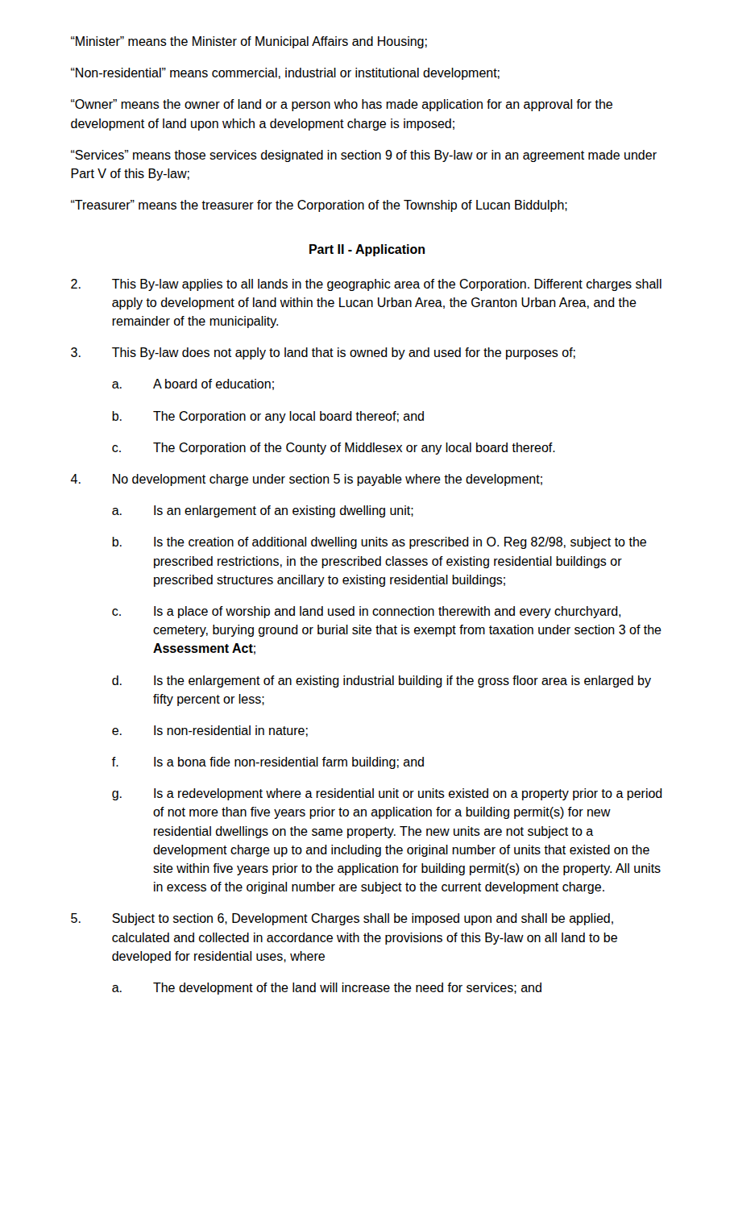“Minister” means the Minister of Municipal Affairs and Housing;
“Non-residential” means commercial, industrial or institutional development;
“Owner” means the owner of land or a person who has made application for an approval for the development of land upon which a development charge is imposed;
“Services” means those services designated in section 9 of this By-law or in an agreement made under Part V of this By-law;
“Treasurer” means the treasurer for the Corporation of the Township of Lucan Biddulph;
Part II - Application
2. This By-law applies to all lands in the geographic area of the Corporation. Different charges shall apply to development of land within the Lucan Urban Area, the Granton Urban Area, and the remainder of the municipality.
3. This By-law does not apply to land that is owned by and used for the purposes of;
a. A board of education;
b. The Corporation or any local board thereof; and
c. The Corporation of the County of Middlesex or any local board thereof.
4. No development charge under section 5 is payable where the development;
a. Is an enlargement of an existing dwelling unit;
b. Is the creation of additional dwelling units as prescribed in O. Reg 82/98, subject to the prescribed restrictions, in the prescribed classes of existing residential buildings or prescribed structures ancillary to existing residential buildings;
c. Is a place of worship and land used in connection therewith and every churchyard, cemetery, burying ground or burial site that is exempt from taxation under section 3 of the Assessment Act;
d. Is the enlargement of an existing industrial building if the gross floor area is enlarged by fifty percent or less;
e. Is non-residential in nature;
f. Is a bona fide non-residential farm building; and
g. Is a redevelopment where a residential unit or units existed on a property prior to a period of not more than five years prior to an application for a building permit(s) for new residential dwellings on the same property. The new units are not subject to a development charge up to and including the original number of units that existed on the site within five years prior to the application for building permit(s) on the property. All units in excess of the original number are subject to the current development charge.
5. Subject to section 6, Development Charges shall be imposed upon and shall be applied, calculated and collected in accordance with the provisions of this By-law on all land to be developed for residential uses, where
a. The development of the land will increase the need for services; and